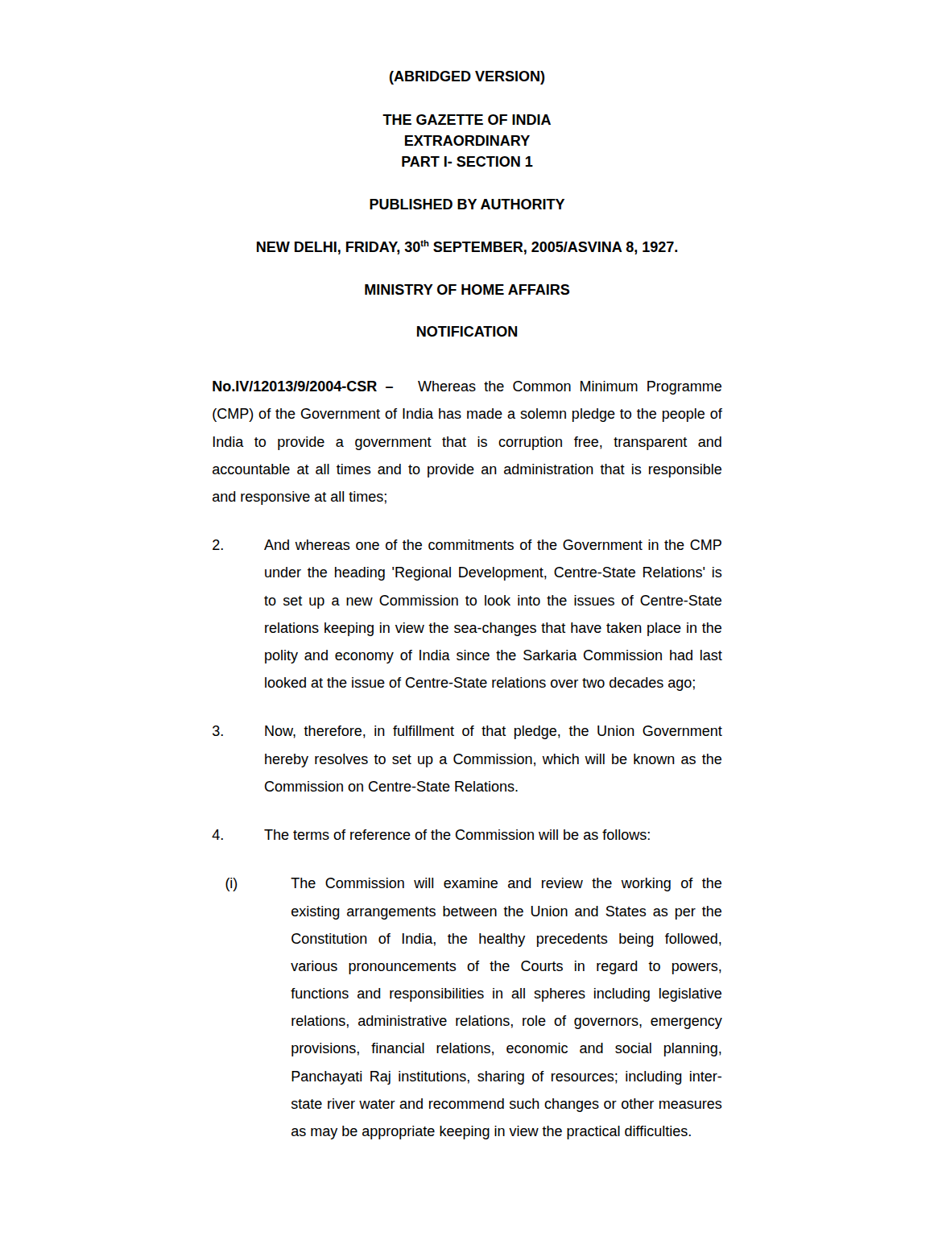(ABRIDGED VERSION)
THE GAZETTE OF INDIA
EXTRAORDINARY
PART I- SECTION 1
PUBLISHED BY AUTHORITY
NEW DELHI, FRIDAY, 30th SEPTEMBER, 2005/ASVINA 8, 1927.
MINISTRY OF HOME AFFAIRS
NOTIFICATION
No.IV/12013/9/2004-CSR – Whereas the Common Minimum Programme (CMP) of the Government of India has made a solemn pledge to the people of India to provide a government that is corruption free, transparent and accountable at all times and to provide an administration that is responsible and responsive at all times;
2. And whereas one of the commitments of the Government in the CMP under the heading 'Regional Development, Centre-State Relations' is to set up a new Commission to look into the issues of Centre-State relations keeping in view the sea-changes that have taken place in the polity and economy of India since the Sarkaria Commission had last looked at the issue of Centre-State relations over two decades ago;
3. Now, therefore, in fulfillment of that pledge, the Union Government hereby resolves to set up a Commission, which will be known as the Commission on Centre-State Relations.
4. The terms of reference of the Commission will be as follows:
(i) The Commission will examine and review the working of the existing arrangements between the Union and States as per the Constitution of India, the healthy precedents being followed, various pronouncements of the Courts in regard to powers, functions and responsibilities in all spheres including legislative relations, administrative relations, role of governors, emergency provisions, financial relations, economic and social planning, Panchayati Raj institutions, sharing of resources; including inter-state river water and recommend such changes or other measures as may be appropriate keeping in view the practical difficulties.